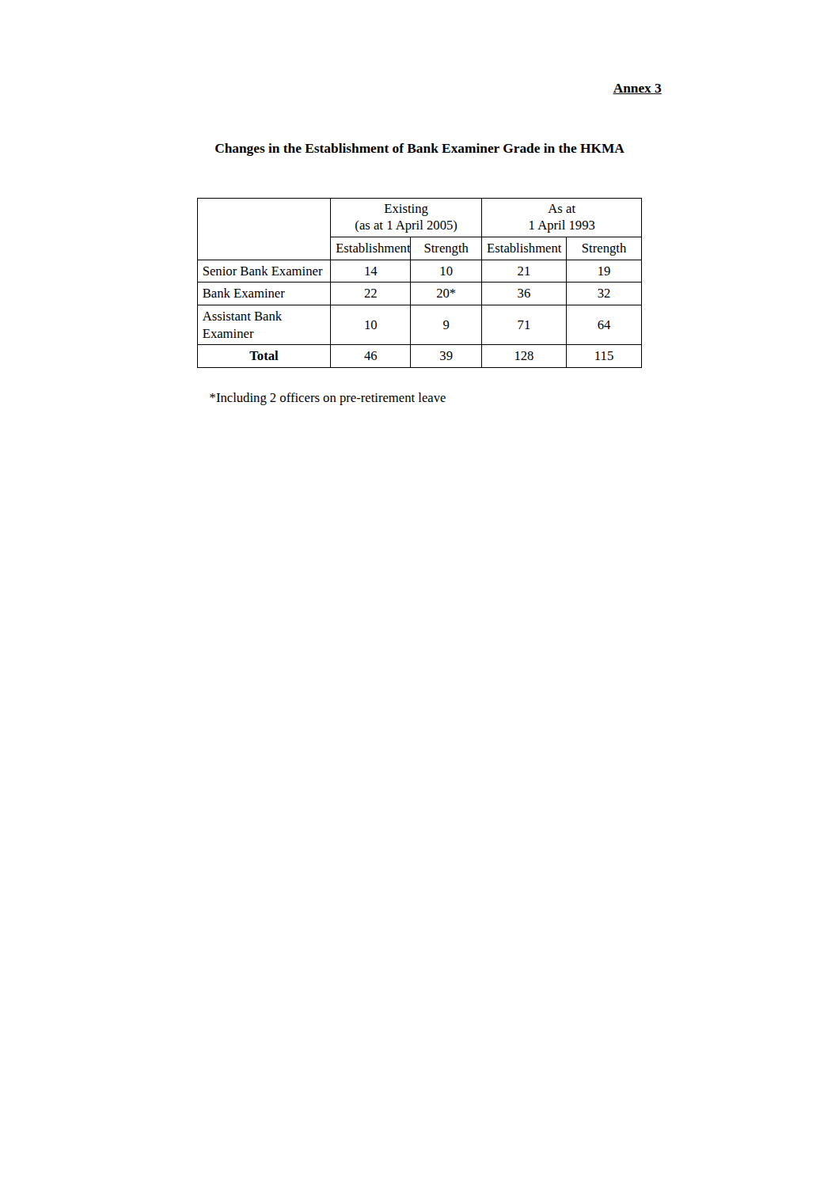Annex 3
Changes in the Establishment of Bank Examiner Grade in the HKMA
| | Existing (as at 1 April 2005) | As at 1 April 1993 |
| --- | --- | --- |
| Establishment | Strength | Establishment | Strength |
| Senior Bank Examiner | 14 | 10 | 21 | 19 |
| Bank Examiner | 22 | 20* | 36 | 32 |
| Assistant Bank Examiner | 10 | 9 | 71 | 64 |
| Total | 46 | 39 | 128 | 115 |
*Including 2 officers on pre-retirement leave